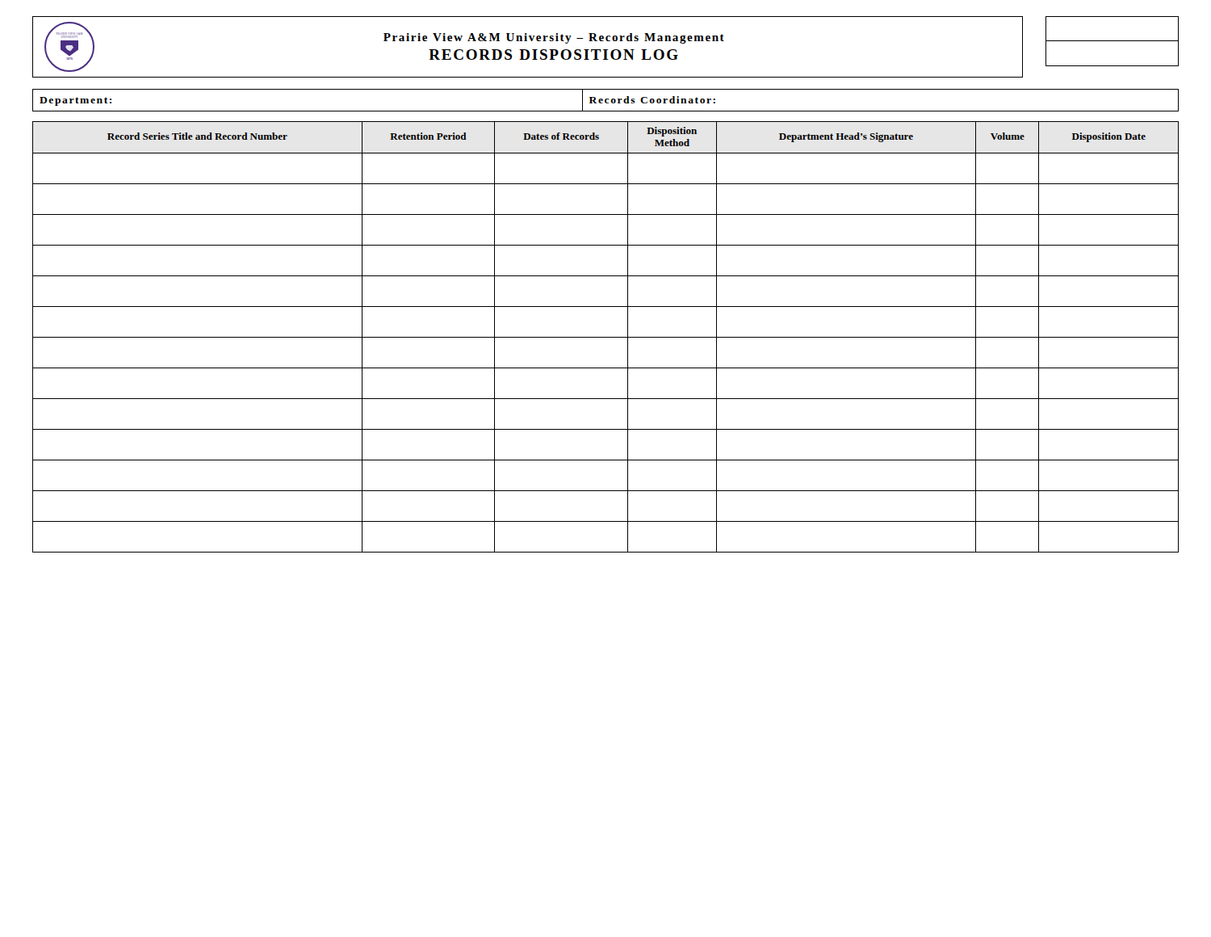Prairie View A&M University
1876
Prairie View A&M University – Records Management
RECORDS DISPOSITION LOG
Department:
Records Coordinator:
| Record Series Title and Record Number | Retention Period | Dates of Records | Disposition Method | Department Head’s Signature | Volume | Disposition Date |
| --- | --- | --- | --- | --- | --- | --- |